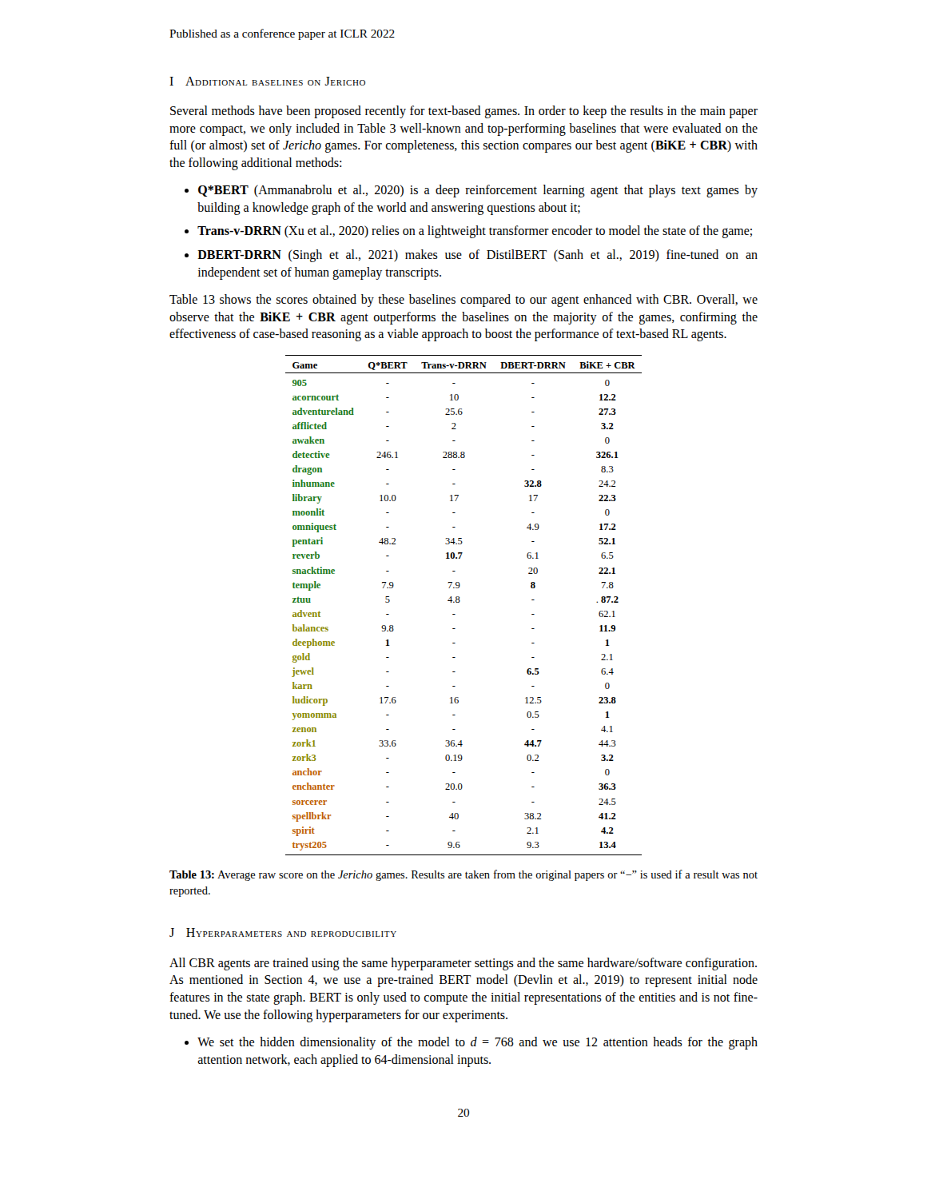Published as a conference paper at ICLR 2022
I Additional baselines on Jericho
Several methods have been proposed recently for text-based games. In order to keep the results in the main paper more compact, we only included in Table 3 well-known and top-performing baselines that were evaluated on the full (or almost) set of Jericho games. For completeness, this section compares our best agent (BiKE + CBR) with the following additional methods:
Q*BERT (Ammanabrolu et al., 2020) is a deep reinforcement learning agent that plays text games by building a knowledge graph of the world and answering questions about it;
Trans-v-DRRN (Xu et al., 2020) relies on a lightweight transformer encoder to model the state of the game;
DBERT-DRRN (Singh et al., 2021) makes use of DistilBERT (Sanh et al., 2019) fine-tuned on an independent set of human gameplay transcripts.
Table 13 shows the scores obtained by these baselines compared to our agent enhanced with CBR. Overall, we observe that the BiKE + CBR agent outperforms the baselines on the majority of the games, confirming the effectiveness of case-based reasoning as a viable approach to boost the performance of text-based RL agents.
| Game | Q*BERT | Trans-v-DRRN | DBERT-DRRN | BiKE + CBR |
| --- | --- | --- | --- | --- |
| 905 | - | - | - | 0 |
| acorncourt | - | 10 | - | 12.2 |
| adventureland | - | 25.6 | - | 27.3 |
| afflicted | - | 2 | - | 3.2 |
| awaken | - | - | - | 0 |
| detective | 246.1 | 288.8 | - | 326.1 |
| dragon | - | - | - | 8.3 |
| inhumane | - | - | 32.8 | 24.2 |
| library | 10.0 | 17 | 17 | 22.3 |
| moonlit | - | - | - | 0 |
| omniquest | - | - | 4.9 | 17.2 |
| pentari | 48.2 | 34.5 | - | 52.1 |
| reverb | - | 10.7 | 6.1 | 6.5 |
| snacktime | - | - | 20 | 22.1 |
| temple | 7.9 | 7.9 | 8 | 7.8 |
| ztuu | 5 | 4.8 | - | . 87.2 |
| advent | - | - | - | 62.1 |
| balances | 9.8 | - | - | 11.9 |
| deephome | 1 | - | - | 1 |
| gold | - | - | - | 2.1 |
| jewel | - | - | 6.5 | 6.4 |
| karn | - | - | - | 0 |
| ludicorp | 17.6 | 16 | 12.5 | 23.8 |
| yomomma | - | - | 0.5 | 1 |
| zenon | - | - | - | 4.1 |
| zork1 | 33.6 | 36.4 | 44.7 | 44.3 |
| zork3 | - | 0.19 | 0.2 | 3.2 |
| anchor | - | - | - | 0 |
| enchanter | - | 20.0 | - | 36.3 |
| sorcerer | - | - | - | 24.5 |
| spellbrkr | - | 40 | 38.2 | 41.2 |
| spirit | - | - | 2.1 | 4.2 |
| tryst205 | - | 9.6 | 9.3 | 13.4 |
Table 13: Average raw score on the Jericho games. Results are taken from the original papers or “−” is used if a result was not reported.
J Hyperparameters and reproducibility
All CBR agents are trained using the same hyperparameter settings and the same hardware/software configuration. As mentioned in Section 4, we use a pre-trained BERT model (Devlin et al., 2019) to represent initial node features in the state graph. BERT is only used to compute the initial representations of the entities and is not fine-tuned. We use the following hyperparameters for our experiments.
We set the hidden dimensionality of the model to d = 768 and we use 12 attention heads for the graph attention network, each applied to 64-dimensional inputs.
20